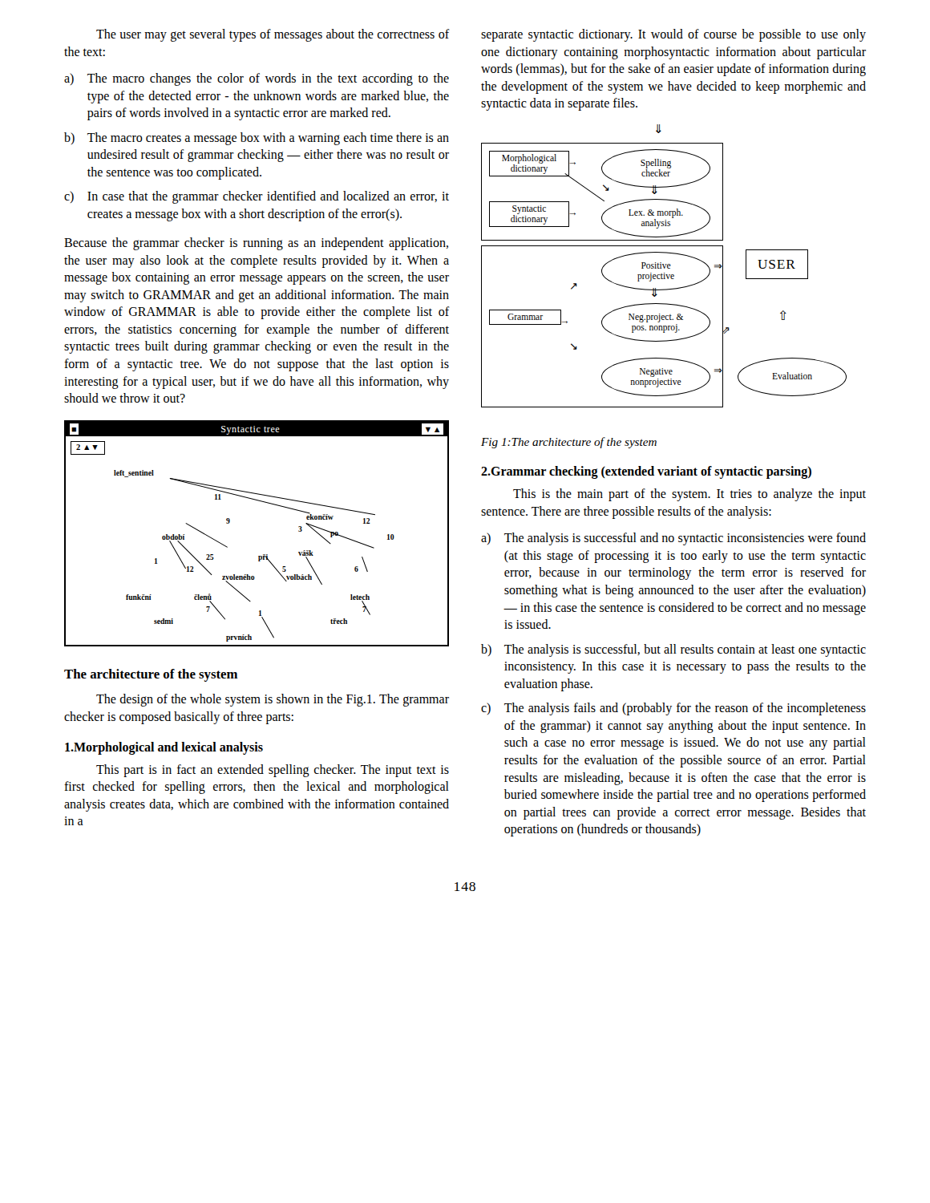The user may get several types of messages about the correctness of the text:
a) The macro changes the color of words in the text according to the type of the detected error - the unknown words are marked blue, the pairs of words involved in a syntactic error are marked red.
b) The macro creates a message box with a warning each time there is an undesired result of grammar checking — either there was no result or the sentence was too complicated.
c) In case that the grammar checker identified and localized an error, it creates a message box with a short description of the error(s).
Because the grammar checker is running as an independent application, the user may also look at the complete results provided by it. When a message box containing an error message appears on the screen, the user may switch to GRAMMAR and get an additional information. The main window of GRAMMAR is able to provide either the complete list of errors, the statistics concerning for example the number of different syntactic trees built during grammar checking or even the result in the form of a syntactic tree. We do not suppose that the last option is interesting for a typical user, but if we do have all this information, why should we throw it out?
■ Syntactic tree ▼▲
2 ▲▼
left_sentinel
11
ekončíw
9
12
3
po
10
období
25
při
vášk
1
12
5
6
zvoleného
volbách
funkční
členů
letech
7
7
1
sedmi
třech
prvních
The architecture of the system
The design of the whole system is shown in the Fig.1. The grammar checker is composed basically of three parts:
1.Morphological and lexical analysis
This part is in fact an extended spelling checker. The input text is first checked for spelling errors, then the lexical and morphological analysis creates data, which are combined with the information contained in a
separate syntactic dictionary. It would of course be possible to use only one dictionary containing morphosyntactic information about particular words (lemmas), but for the sake of an easier update of information during the development of the system we have decided to keep morphemic and syntactic data in separate files.
⇓
Morphological
dictionary
Spelling
checker
→
⇓
Syntactic
dictionary
Lex. & morph.
analysis
→
↘
Positive
projective
⇓
Neg.project. &
pos. nonproj.
Negative
nonprojective
Grammar
→
↗
↘
USER
⇒
Evaluation
⇒
⇧
⇗
Fig 1:The architecture of the system
2.Grammar checking (extended variant of syntactic parsing)
This is the main part of the system. It tries to analyze the input sentence. There are three possible results of the analysis:
a) The analysis is successful and no syntactic inconsistencies were found (at this stage of processing it is too early to use the term syntactic error, because in our terminology the term error is reserved for something what is being announced to the user after the evaluation) — in this case the sentence is considered to be correct and no message is issued.
b) The analysis is successful, but all results contain at least one syntactic inconsistency. In this case it is necessary to pass the results to the evaluation phase.
c) The analysis fails and (probably for the reason of the incompleteness of the grammar) it cannot say anything about the input sentence. In such a case no error message is issued. We do not use any partial results for the evaluation of the possible source of an error. Partial results are misleading, because it is often the case that the error is buried somewhere inside the partial tree and no operations performed on partial trees can provide a correct error message. Besides that operations on (hundreds or thousands)
148